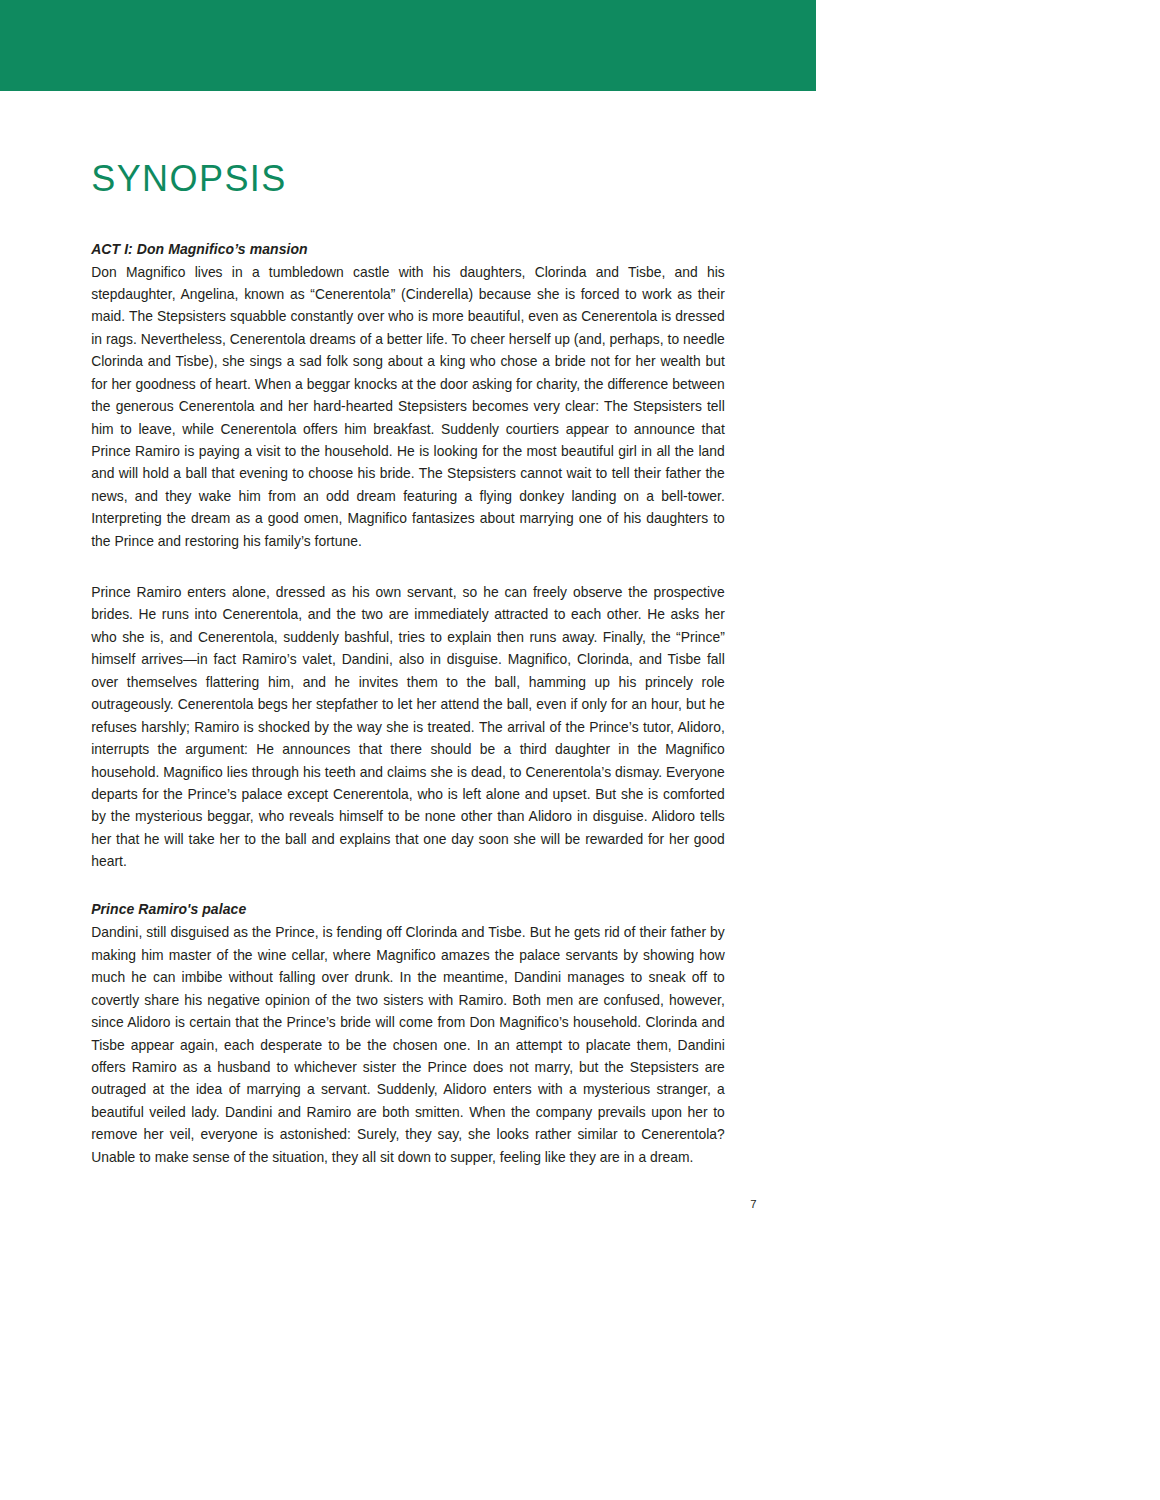Synopsis
ACT I: Don Magnifico’s mansion
Don Magnifico lives in a tumbledown castle with his daughters, Clorinda and Tisbe, and his stepdaughter, Angelina, known as “Cenerentola” (Cinderella) because she is forced to work as their maid. The Stepsisters squabble constantly over who is more beautiful, even as Cenerentola is dressed in rags. Nevertheless, Cenerentola dreams of a better life. To cheer herself up (and, perhaps, to needle Clorinda and Tisbe), she sings a sad folk song about a king who chose a bride not for her wealth but for her goodness of heart. When a beggar knocks at the door asking for charity, the difference between the generous Cenerentola and her hard-hearted Stepsisters becomes very clear: The Stepsisters tell him to leave, while Cenerentola offers him breakfast. Suddenly courtiers appear to announce that Prince Ramiro is paying a visit to the household. He is looking for the most beautiful girl in all the land and will hold a ball that evening to choose his bride. The Stepsisters cannot wait to tell their father the news, and they wake him from an odd dream featuring a flying donkey landing on a bell-tower. Interpreting the dream as a good omen, Magnifico fantasizes about marrying one of his daughters to the Prince and restoring his family’s fortune.
Prince Ramiro enters alone, dressed as his own servant, so he can freely observe the prospective brides. He runs into Cenerentola, and the two are immediately attracted to each other. He asks her who she is, and Cenerentola, suddenly bashful, tries to explain then runs away. Finally, the “Prince” himself arrives—in fact Ramiro’s valet, Dandini, also in disguise. Magnifico, Clorinda, and Tisbe fall over themselves flattering him, and he invites them to the ball, hamming up his princely role outrageously. Cenerentola begs her stepfather to let her attend the ball, even if only for an hour, but he refuses harshly; Ramiro is shocked by the way she is treated. The arrival of the Prince’s tutor, Alidoro, interrupts the argument: He announces that there should be a third daughter in the Magnifico household. Magnifico lies through his teeth and claims she is dead, to Cenerentola’s dismay. Everyone departs for the Prince’s palace except Cenerentola, who is left alone and upset. But she is comforted by the mysterious beggar, who reveals himself to be none other than Alidoro in disguise. Alidoro tells her that he will take her to the ball and explains that one day soon she will be rewarded for her good heart.
Prince Ramiro's palace
Dandini, still disguised as the Prince, is fending off Clorinda and Tisbe. But he gets rid of their father by making him master of the wine cellar, where Magnifico amazes the palace servants by showing how much he can imbibe without falling over drunk. In the meantime, Dandini manages to sneak off to covertly share his negative opinion of the two sisters with Ramiro. Both men are confused, however, since Alidoro is certain that the Prince’s bride will come from Don Magnifico’s household. Clorinda and Tisbe appear again, each desperate to be the chosen one. In an attempt to placate them, Dandini offers Ramiro as a husband to whichever sister the Prince does not marry, but the Stepsisters are outraged at the idea of marrying a servant. Suddenly, Alidoro enters with a mysterious stranger, a beautiful veiled lady. Dandini and Ramiro are both smitten. When the company prevails upon her to remove her veil, everyone is astonished: Surely, they say, she looks rather similar to Cenerentola? Unable to make sense of the situation, they all sit down to supper, feeling like they are in a dream.
7